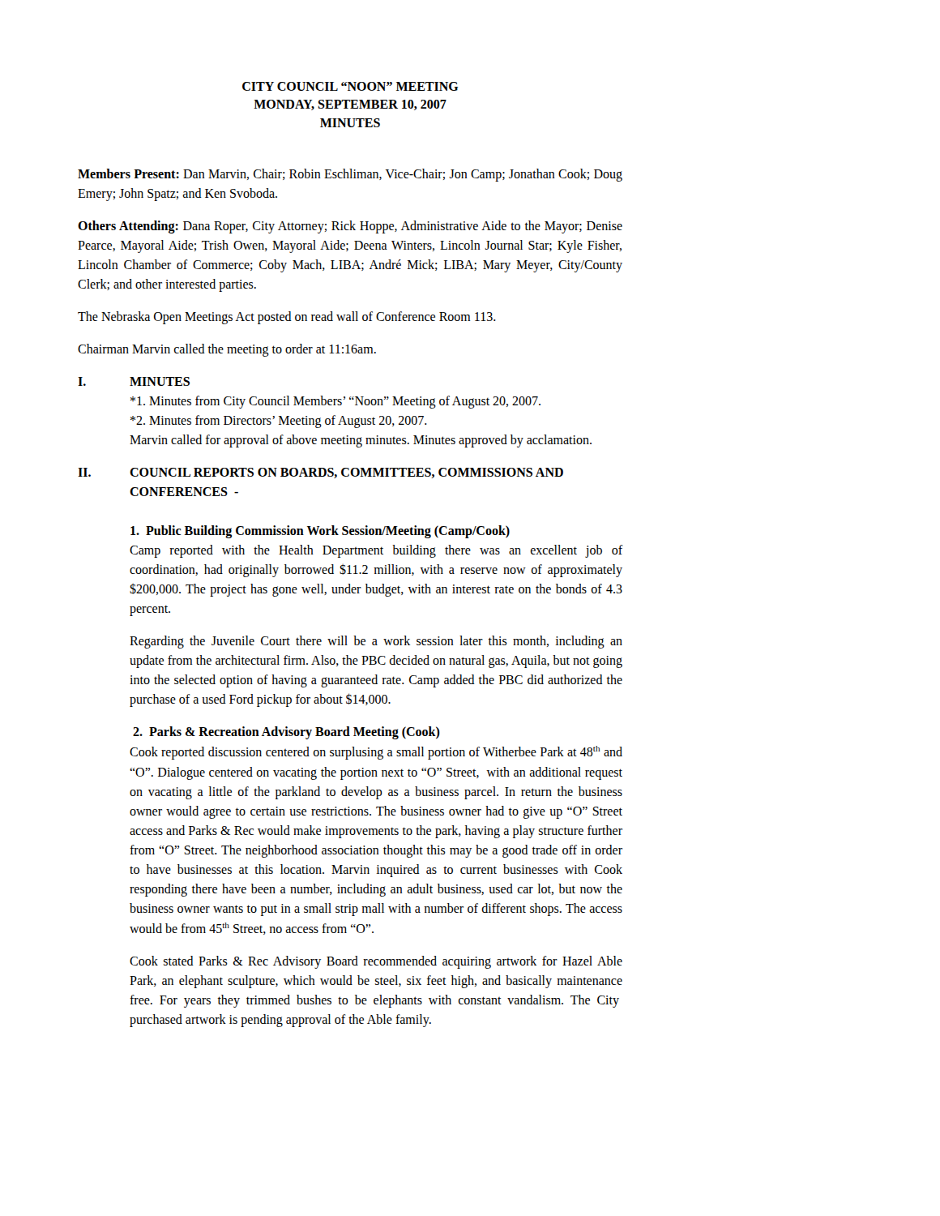CITY COUNCIL “NOON” MEETING
MONDAY, SEPTEMBER 10, 2007
MINUTES
Members Present: Dan Marvin, Chair; Robin Eschliman, Vice-Chair; Jon Camp; Jonathan Cook; Doug Emery; John Spatz; and Ken Svoboda.
Others Attending: Dana Roper, City Attorney; Rick Hoppe, Administrative Aide to the Mayor; Denise Pearce, Mayoral Aide; Trish Owen, Mayoral Aide; Deena Winters, Lincoln Journal Star; Kyle Fisher, Lincoln Chamber of Commerce; Coby Mach, LIBA; André Mick; LIBA; Mary Meyer, City/County Clerk; and other interested parties.
The Nebraska Open Meetings Act posted on read wall of Conference Room 113.
Chairman Marvin called the meeting to order at 11:16am.
I. MINUTES
*1. Minutes from City Council Members’ “Noon” Meeting of August 20, 2007.
*2. Minutes from Directors’ Meeting of August 20, 2007.
Marvin called for approval of above meeting minutes. Minutes approved by acclamation.
II. COUNCIL REPORTS ON BOARDS, COMMITTEES, COMMISSIONS AND
CONFERENCES -
1. Public Building Commission Work Session/Meeting (Camp/Cook)
Camp reported with the Health Department building there was an excellent job of coordination, had originally borrowed $11.2 million, with a reserve now of approximately $200,000. The project has gone well, under budget, with an interest rate on the bonds of 4.3 percent.
Regarding the Juvenile Court there will be a work session later this month, including an update from the architectural firm. Also, the PBC decided on natural gas, Aquila, but not going into the selected option of having a guaranteed rate. Camp added the PBC did authorized the purchase of a used Ford pickup for about $14,000.
2. Parks & Recreation Advisory Board Meeting (Cook)
Cook reported discussion centered on surplusing a small portion of Witherbee Park at 48th and “O”. Dialogue centered on vacating the portion next to “O” Street, with an additional request on vacating a little of the parkland to develop as a business parcel. In return the business owner would agree to certain use restrictions. The business owner had to give up “O” Street access and Parks & Rec would make improvements to the park, having a play structure further from “O” Street. The neighborhood association thought this may be a good trade off in order to have businesses at this location. Marvin inquired as to current businesses with Cook responding there have been a number, including an adult business, used car lot, but now the business owner wants to put in a small strip mall with a number of different shops. The access would be from 45th Street, no access from “O”.
Cook stated Parks & Rec Advisory Board recommended acquiring artwork for Hazel Able Park, an elephant sculpture, which would be steel, six feet high, and basically maintenance free. For years they trimmed bushes to be elephants with constant vandalism. The City purchased artwork is pending approval of the Able family.